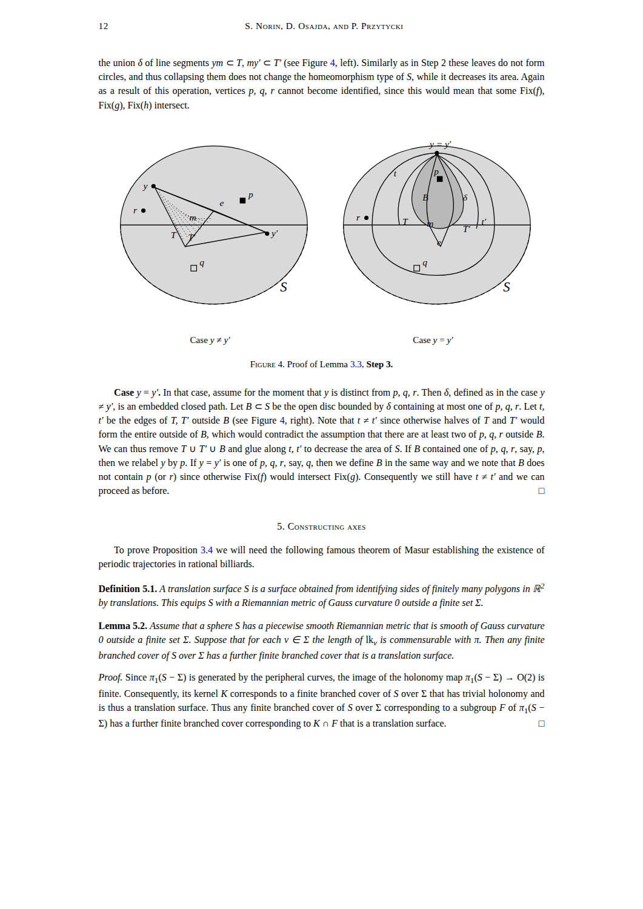12 S. Norin, D. Osajda, and P. Przytycki
the union δ of line segments ym ⊂ T, my′ ⊂ T′ (see Figure 4, left). Similarly as in Step 2 these leaves do not form circles, and thus collapsing them does not change the homeomorphism type of S, while it decreases its area. Again as a result of this operation, vertices p, q, r cannot become identified, since this would mean that some Fix(f), Fix(g), Fix(h) intersect.
y r p y′ q e m T T′ S y = y′ p B δ t t′ r T T′ m e q S
Case y ≠ y′ Case y = y′
Figure 4. Proof of Lemma 3.3, Step 3.
Case y = y′. In that case, assume for the moment that y is distinct from p, q, r. Then δ, defined as in the case y ≠ y′, is an embedded closed path. Let B ⊂ S be the open disc bounded by δ containing at most one of p, q, r. Let t, t′ be the edges of T, T′ outside B (see Figure 4, right). Note that t ≠ t′ since otherwise halves of T and T′ would form the entire outside of B, which would contradict the assumption that there are at least two of p, q, r outside B. We can thus remove T ∪ T′ ∪ B and glue along t, t′ to decrease the area of S. If B contained one of p, q, r, say, p, then we relabel y by p. If y = y′ is one of p, q, r, say, q, then we define B in the same way and we note that B does not contain p (or r) since otherwise Fix(f) would intersect Fix(g). Consequently we still have t ≠ t′ and we can proceed as before. □
5. Constructing axes
To prove Proposition 3.4 we will need the following famous theorem of Masur establishing the existence of periodic trajectories in rational billiards.
Definition 5.1. A translation surface S is a surface obtained from identifying sides of finitely many polygons in ℝ2 by translations. This equips S with a Riemannian metric of Gauss curvature 0 outside a finite set Σ.
Lemma 5.2. Assume that a sphere S has a piecewise smooth Riemannian metric that is smooth of Gauss curvature 0 outside a finite set Σ. Suppose that for each v ∈ Σ the length of lkv is commensurable with π. Then any finite branched cover of S over Σ has a further finite branched cover that is a translation surface.
Proof. Since π1(S − Σ) is generated by the peripheral curves, the image of the holonomy map π1(S − Σ) → O(2) is finite. Consequently, its kernel K corresponds to a finite branched cover of S over Σ that has trivial holonomy and is thus a translation surface. Thus any finite branched cover of S over Σ corresponding to a subgroup F of π1(S − Σ) has a further finite branched cover corresponding to K ∩ F that is a translation surface. □